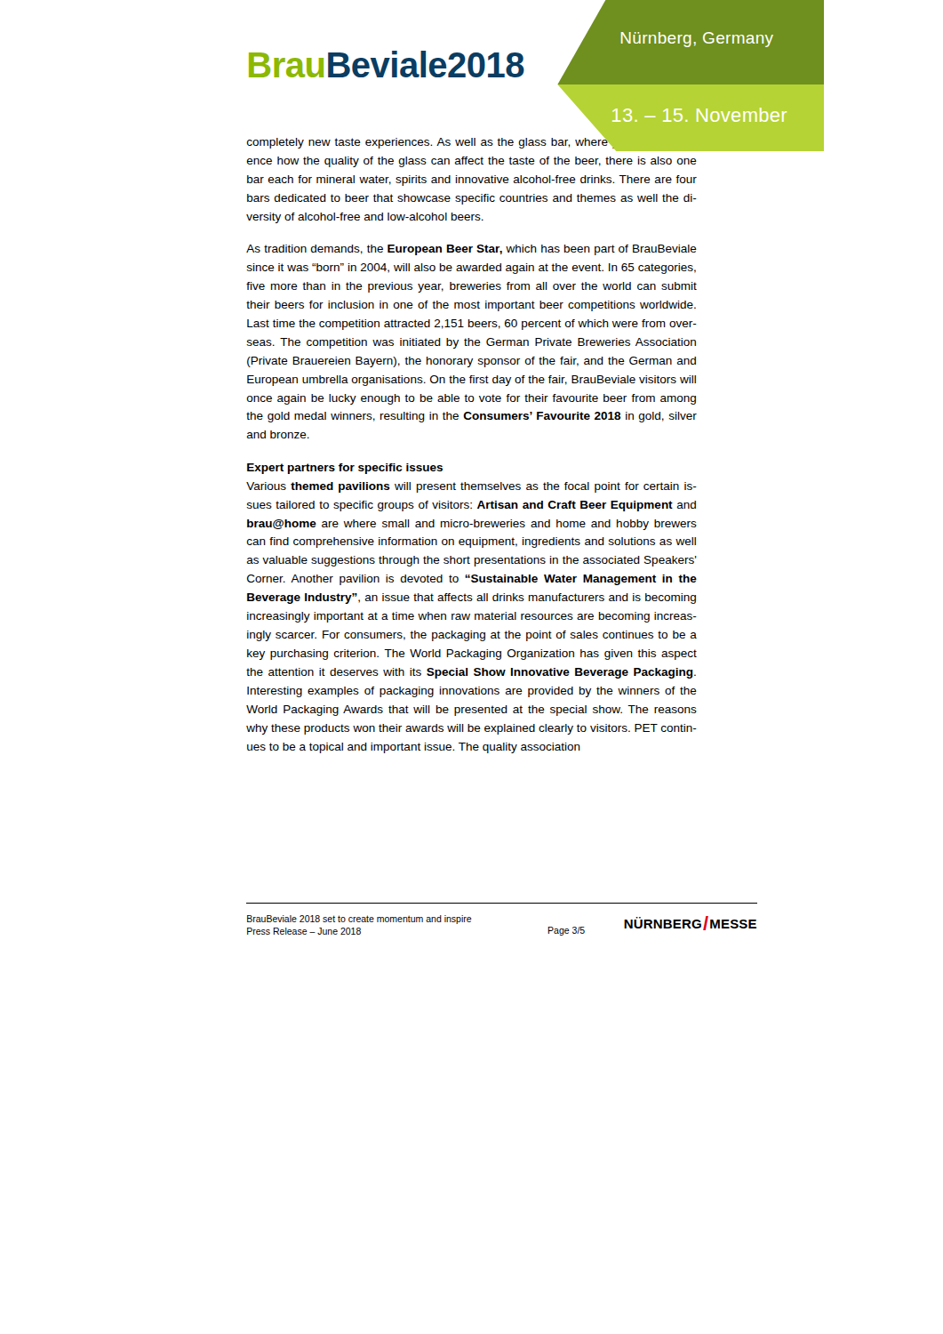Brau Beviale 2018
Nürnberg, Germany
13. – 15. November
completely new taste experiences. As well as the glass bar, where you can experience how the quality of the glass can affect the taste of the beer, there is also one bar each for mineral water, spirits and innovative alcohol-free drinks. There are four bars dedicated to beer that showcase specific countries and themes as well the diversity of alcohol-free and low-alcohol beers.
As tradition demands, the European Beer Star, which has been part of BrauBeviale since it was “born” in 2004, will also be awarded again at the event. In 65 categories, five more than in the previous year, breweries from all over the world can submit their beers for inclusion in one of the most important beer competitions worldwide. Last time the competition attracted 2,151 beers, 60 percent of which were from overseas. The competition was initiated by the German Private Breweries Association (Private Brauereien Bayern), the honorary sponsor of the fair, and the German and European umbrella organisations. On the first day of the fair, BrauBeviale visitors will once again be lucky enough to be able to vote for their favourite beer from among the gold medal winners, resulting in the Consumers’ Favourite 2018 in gold, silver and bronze.
Expert partners for specific issues
Various themed pavilions will present themselves as the focal point for certain issues tailored to specific groups of visitors: Artisan and Craft Beer Equipment and brau@home are where small and micro-breweries and home and hobby brewers can find comprehensive information on equipment, ingredients and solutions as well as valuable suggestions through the short presentations in the associated Speakers' Corner. Another pavilion is devoted to “Sustainable Water Management in the Beverage Industry”, an issue that affects all drinks manufacturers and is becoming increasingly important at a time when raw material resources are becoming increasingly scarcer. For consumers, the packaging at the point of sales continues to be a key purchasing criterion. The World Packaging Organization has given this aspect the attention it deserves with its Special Show Innovative Beverage Packaging. Interesting examples of packaging innovations are provided by the winners of the World Packaging Awards that will be presented at the special show. The reasons why these products won their awards will be explained clearly to visitors. PET continues to be a topical and important issue. The quality association
| BrauBeviale 2018 set to create momentum and inspire Press Release – June 2018 | Page 3/5 | NÜRNBERG / MESSE |